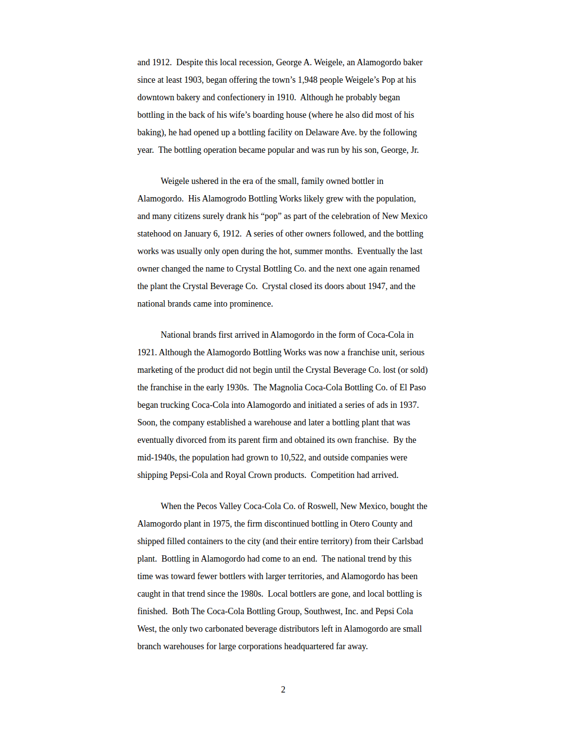and 1912. Despite this local recession, George A. Weigele, an Alamogordo baker since at least 1903, began offering the town’s 1,948 people Weigele’s Pop at his downtown bakery and confectionery in 1910. Although he probably began bottling in the back of his wife’s boarding house (where he also did most of his baking), he had opened up a bottling facility on Delaware Ave. by the following year. The bottling operation became popular and was run by his son, George, Jr.
Weigele ushered in the era of the small, family owned bottler in Alamogordo. His Alamogrodo Bottling Works likely grew with the population, and many citizens surely drank his “pop” as part of the celebration of New Mexico statehood on January 6, 1912. A series of other owners followed, and the bottling works was usually only open during the hot, summer months. Eventually the last owner changed the name to Crystal Bottling Co. and the next one again renamed the plant the Crystal Beverage Co. Crystal closed its doors about 1947, and the national brands came into prominence.
National brands first arrived in Alamogordo in the form of Coca-Cola in 1921. Although the Alamogordo Bottling Works was now a franchise unit, serious marketing of the product did not begin until the Crystal Beverage Co. lost (or sold) the franchise in the early 1930s. The Magnolia Coca-Cola Bottling Co. of El Paso began trucking Coca-Cola into Alamogordo and initiated a series of ads in 1937. Soon, the company established a warehouse and later a bottling plant that was eventually divorced from its parent firm and obtained its own franchise. By the mid-1940s, the population had grown to 10,522, and outside companies were shipping Pepsi-Cola and Royal Crown products. Competition had arrived.
When the Pecos Valley Coca-Cola Co. of Roswell, New Mexico, bought the Alamogordo plant in 1975, the firm discontinued bottling in Otero County and shipped filled containers to the city (and their entire territory) from their Carlsbad plant. Bottling in Alamogordo had come to an end. The national trend by this time was toward fewer bottlers with larger territories, and Alamogordo has been caught in that trend since the 1980s. Local bottlers are gone, and local bottling is finished. Both The Coca-Cola Bottling Group, Southwest, Inc. and Pepsi Cola West, the only two carbonated beverage distributors left in Alamogordo are small branch warehouses for large corporations headquartered far away.
2